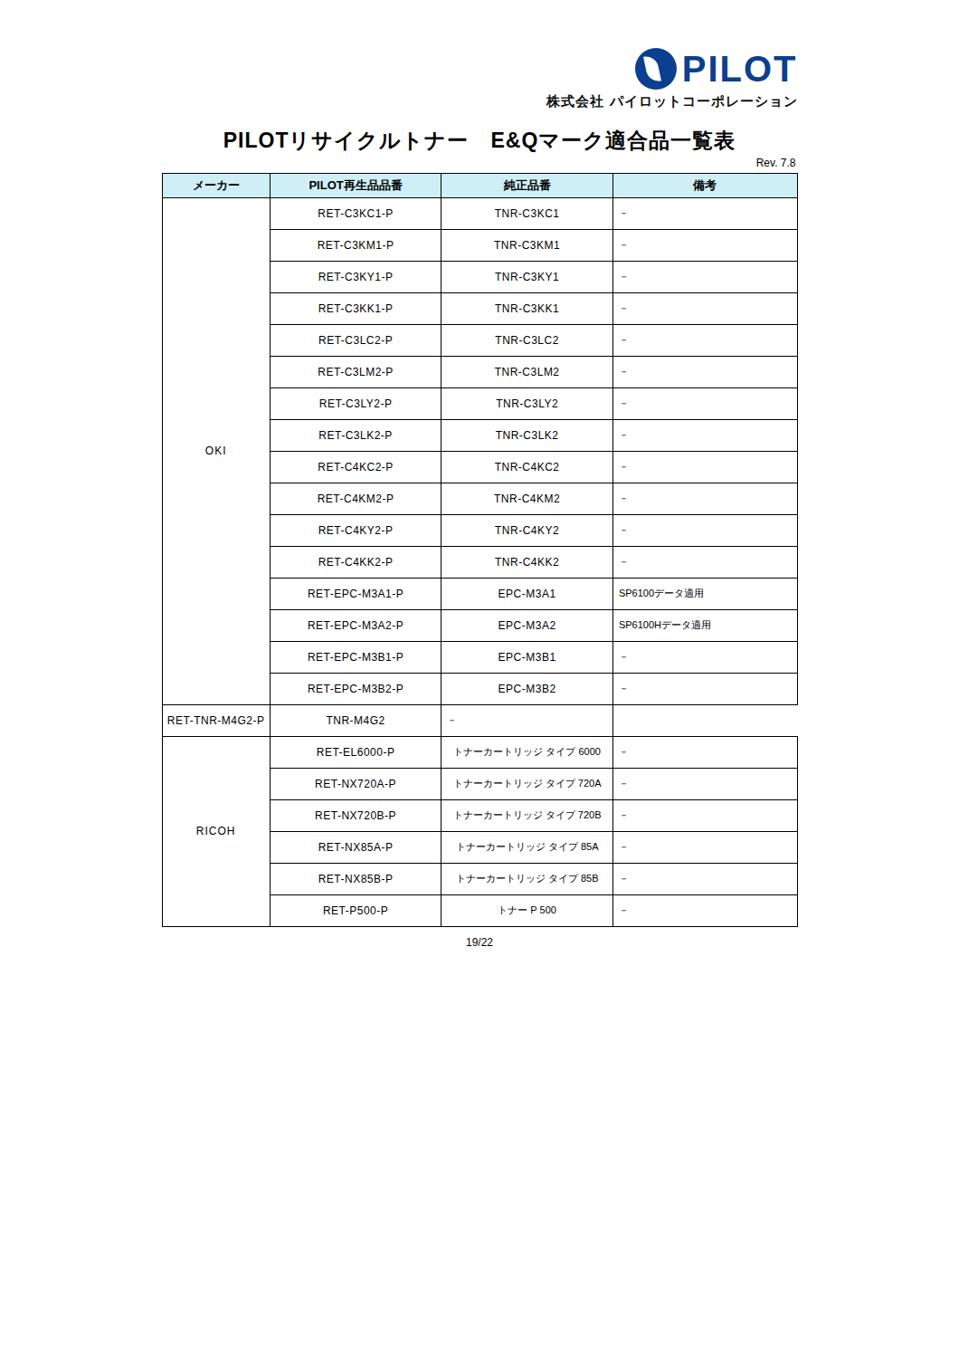PILOT
株式会社 パイロットコーポレーション
PILOTリサイクルトナー　E&Qマーク適合品一覧表
Rev. 7.8
| メーカー | PILOT再生品品番 | 純正品番 | 備考 |
| --- | --- | --- | --- |
| OKI | RET-C3KC1-P | TNR-C3KC1 | － |
| RET-C3KM1-P | TNR-C3KM1 | － |
| RET-C3KY1-P | TNR-C3KY1 | － |
| RET-C3KK1-P | TNR-C3KK1 | － |
| RET-C3LC2-P | TNR-C3LC2 | － |
| RET-C3LM2-P | TNR-C3LM2 | － |
| RET-C3LY2-P | TNR-C3LY2 | － |
| RET-C3LK2-P | TNR-C3LK2 | － |
| RET-C4KC2-P | TNR-C4KC2 | － |
| RET-C4KM2-P | TNR-C4KM2 | － |
| RET-C4KY2-P | TNR-C4KY2 | － |
| RET-C4KK2-P | TNR-C4KK2 | － |
| RET-EPC-M3A1-P | EPC-M3A1 | SP6100データ適用 |
| RET-EPC-M3A2-P | EPC-M3A2 | SP6100Hデータ適用 |
| RET-EPC-M3B1-P | EPC-M3B1 | － |
| RET-EPC-M3B2-P | EPC-M3B2 | － |
| RET-TNR-M4G2-P | TNR-M4G2 | － |
| RICOH | RET-EL6000-P | トナーカートリッジ タイプ 6000 | － |
| RET-NX720A-P | トナーカートリッジ タイプ 720A | － |
| RET-NX720B-P | トナーカートリッジ タイプ 720B | － |
| RET-NX85A-P | トナーカートリッジ タイプ 85A | － |
| RET-NX85B-P | トナーカートリッジ タイプ 85B | － |
| RET-P500-P | トナー P 500 | － |
19/22